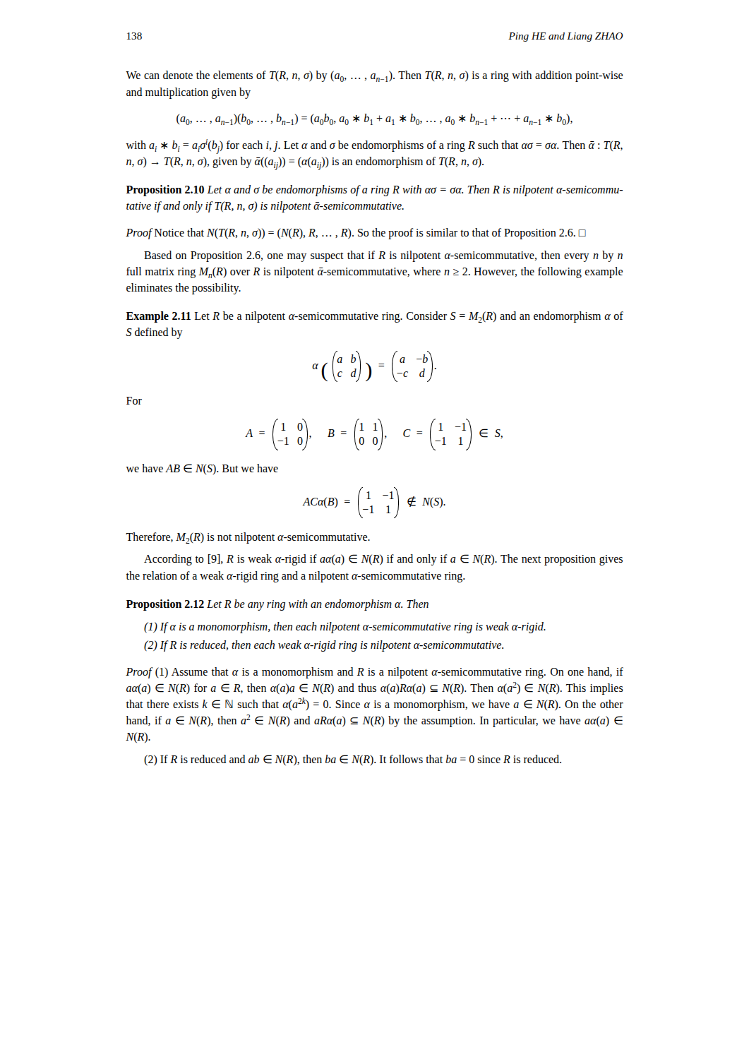138 Ping HE and Liang ZHAO
We can denote the elements of T(R, n, σ) by (a0, … , an−1). Then T(R, n, σ) is a ring with addition point-wise and multiplication given by
(a0, … , an−1)(b0, … , bn−1) = (a0b0, a0 ∗ b1 + a1 ∗ b0, … , a0 ∗ bn−1 + ⋯ + an−1 ∗ b0),
with ai ∗ bi = aiσi(bj) for each i, j. Let α and σ be endomorphisms of a ring R such that ασ = σα. Then ᾱ : T(R, n, σ) → T(R, n, σ), given by ᾱ((aij)) = (α(aij)) is an endomorphism of T(R, n, σ).
Proposition 2.10 Let α and σ be endomorphisms of a ring R with ασ = σα. Then R is nilpotent α-semicommutative if and only if T(R, n, σ) is nilpotent ᾱ-semicommutative.
Proof Notice that N(T(R, n, σ)) = (N(R), R, … , R). So the proof is similar to that of Proposition 2.6. □
Based on Proposition 2.6, one may suspect that if R is nilpotent α-semicommutative, then every n by n full matrix ring Mn(R) over R is nilpotent ᾱ-semicommutative, where n ≥ 2. However, the following example eliminates the possibility.
Example 2.11 Let R be a nilpotent α-semicommutative ring. Consider S = M2(R) and an endomorphism α of S defined by
α ( abcd ) = a−b−c d.
For
A = 10−10, B = 1100, C = 1−1−11 ∈ S,
we have AB ∈ N(S). But we have
ACα(B) = 1−1−11 ∉ N(S).
Therefore, M2(R) is not nilpotent α-semicommutative.
According to [9], R is weak α-rigid if aα(a) ∈ N(R) if and only if a ∈ N(R). The next proposition gives the relation of a weak α-rigid ring and a nilpotent α-semicommutative ring.
Proposition 2.12 Let R be any ring with an endomorphism α. Then
(1) If α is a monomorphism, then each nilpotent α-semicommutative ring is weak α-rigid.
(2) If R is reduced, then each weak α-rigid ring is nilpotent α-semicommutative.
Proof (1) Assume that α is a monomorphism and R is a nilpotent α-semicommutative ring. On one hand, if aα(a) ∈ N(R) for a ∈ R, then α(a)a ∈ N(R) and thus α(a)Rα(a) ⊆ N(R). Then α(a2) ∈ N(R). This implies that there exists k ∈ ℕ such that α(a2k) = 0. Since α is a monomorphism, we have a ∈ N(R). On the other hand, if a ∈ N(R), then a2 ∈ N(R) and aRα(a) ⊆ N(R) by the assumption. In particular, we have aα(a) ∈ N(R).
(2) If R is reduced and ab ∈ N(R), then ba ∈ N(R). It follows that ba = 0 since R is reduced.